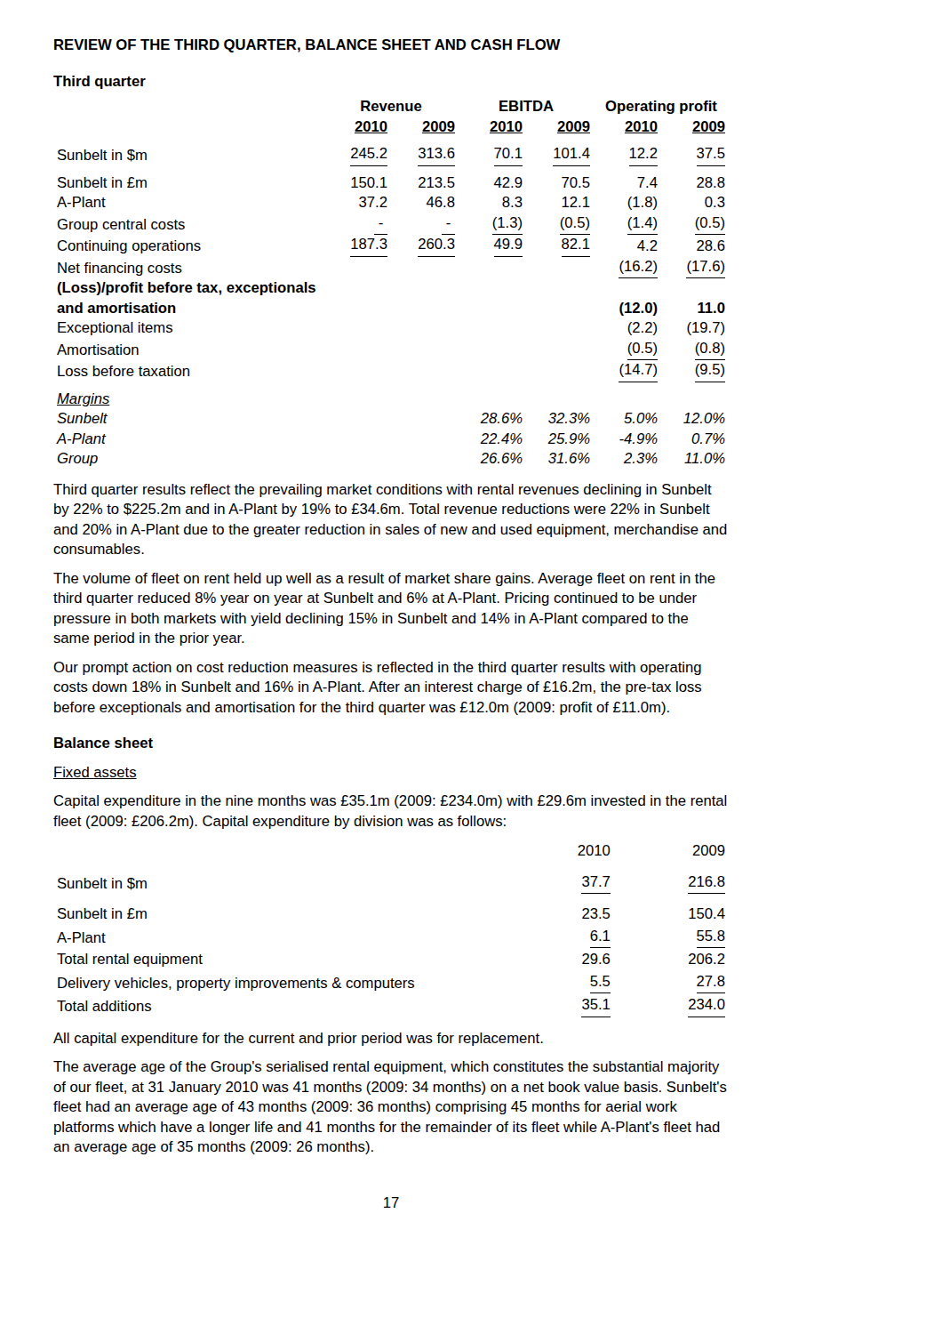REVIEW OF THE THIRD QUARTER, BALANCE SHEET AND CASH FLOW
Third quarter
| | Revenue | EBITDA | Operating profit |
| | 2010 | 2009 | 2010 | 2009 | 2010 | 2009 |
| Sunbelt in $m | 245.2 | 313.6 | 70.1 | 101.4 | 12.2 | 37.5 |
| Sunbelt in £m | 150.1 | 213.5 | 42.9 | 70.5 | 7.4 | 28.8 |
| A-Plant | 37.2 | 46.8 | 8.3 | 12.1 | (1.8) | 0.3 |
| Group central costs | - | - | (1.3) | (0.5) | (1.4) | (0.5) |
| Continuing operations | 187.3 | 260.3 | 49.9 | 82.1 | 4.2 | 28.6 |
| Net financing costs | | | | | (16.2) | (17.6) |
| (Loss)/profit before tax, exceptionals | |
| and amortisation | | | | | (12.0) | 11.0 |
| Exceptional items | | | | | (2.2) | (19.7) |
| Amortisation | | | | | (0.5) | (0.8) |
| Loss before taxation | | | | | (14.7) | (9.5) |
| Margins | |
| Sunbelt | | | 28.6% | 32.3% | 5.0% | 12.0% |
| A-Plant | | | 22.4% | 25.9% | -4.9% | 0.7% |
| Group | | | 26.6% | 31.6% | 2.3% | 11.0% |
Third quarter results reflect the prevailing market conditions with rental revenues declining in Sunbelt by 22% to $225.2m and in A-Plant by 19% to £34.6m. Total revenue reductions were 22% in Sunbelt and 20% in A-Plant due to the greater reduction in sales of new and used equipment, merchandise and consumables.
The volume of fleet on rent held up well as a result of market share gains. Average fleet on rent in the third quarter reduced 8% year on year at Sunbelt and 6% at A-Plant. Pricing continued to be under pressure in both markets with yield declining 15% in Sunbelt and 14% in A-Plant compared to the same period in the prior year.
Our prompt action on cost reduction measures is reflected in the third quarter results with operating costs down 18% in Sunbelt and 16% in A-Plant. After an interest charge of £16.2m, the pre-tax loss before exceptionals and amortisation for the third quarter was £12.0m (2009: profit of £11.0m).
Balance sheet
Fixed assets
Capital expenditure in the nine months was £35.1m (2009: £234.0m) with £29.6m invested in the rental fleet (2009: £206.2m). Capital expenditure by division was as follows:
| | 2010 | 2009 |
| Sunbelt in $m | 37.7 | 216.8 |
| Sunbelt in £m | 23.5 | 150.4 |
| A-Plant | 6.1 | 55.8 |
| Total rental equipment | 29.6 | 206.2 |
| Delivery vehicles, property improvements & computers | 5.5 | 27.8 |
| Total additions | 35.1 | 234.0 |
All capital expenditure for the current and prior period was for replacement.
The average age of the Group's serialised rental equipment, which constitutes the substantial majority of our fleet, at 31 January 2010 was 41 months (2009: 34 months) on a net book value basis. Sunbelt's fleet had an average age of 43 months (2009: 36 months) comprising 45 months for aerial work platforms which have a longer life and 41 months for the remainder of its fleet while A-Plant's fleet had an average age of 35 months (2009: 26 months).
17